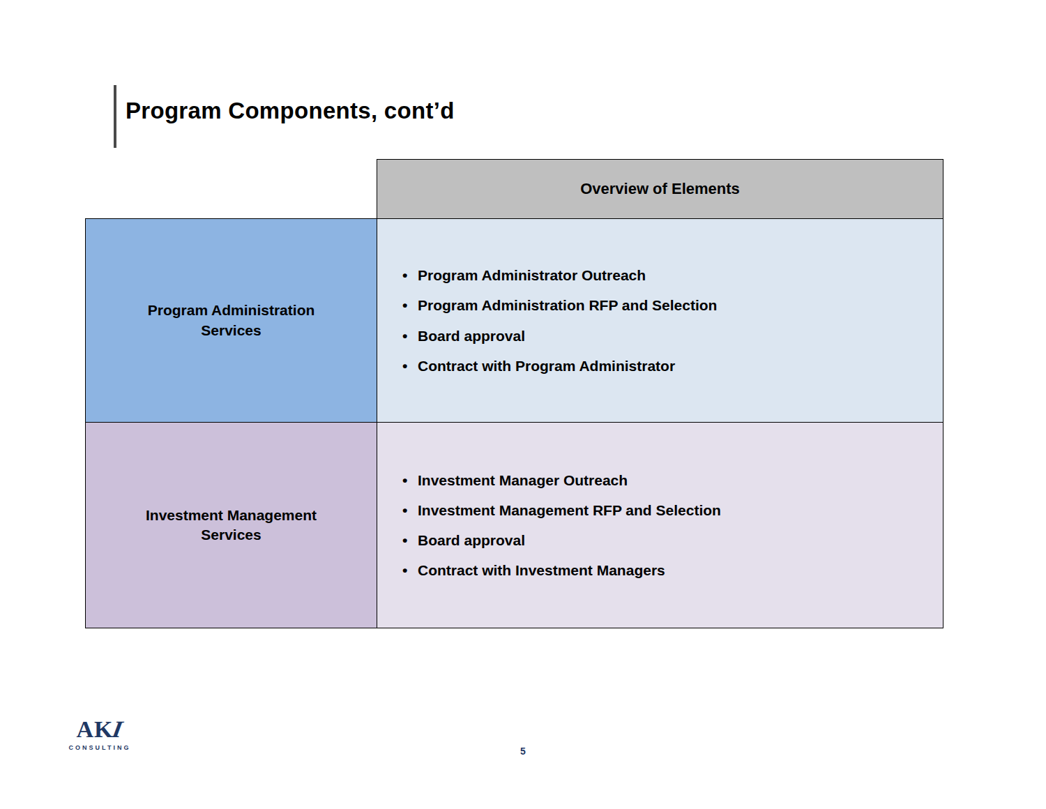Program Components, cont’d
| | Overview of Elements |
| --- | --- |
| Program Administration Services | Program Administrator Outreach Program Administration RFP and Selection Board approval Contract with Program Administrator |
| Investment Management Services | Investment Manager Outreach Investment Management RFP and Selection Board approval Contract with Investment Managers |
AKI
CONSULTING
5